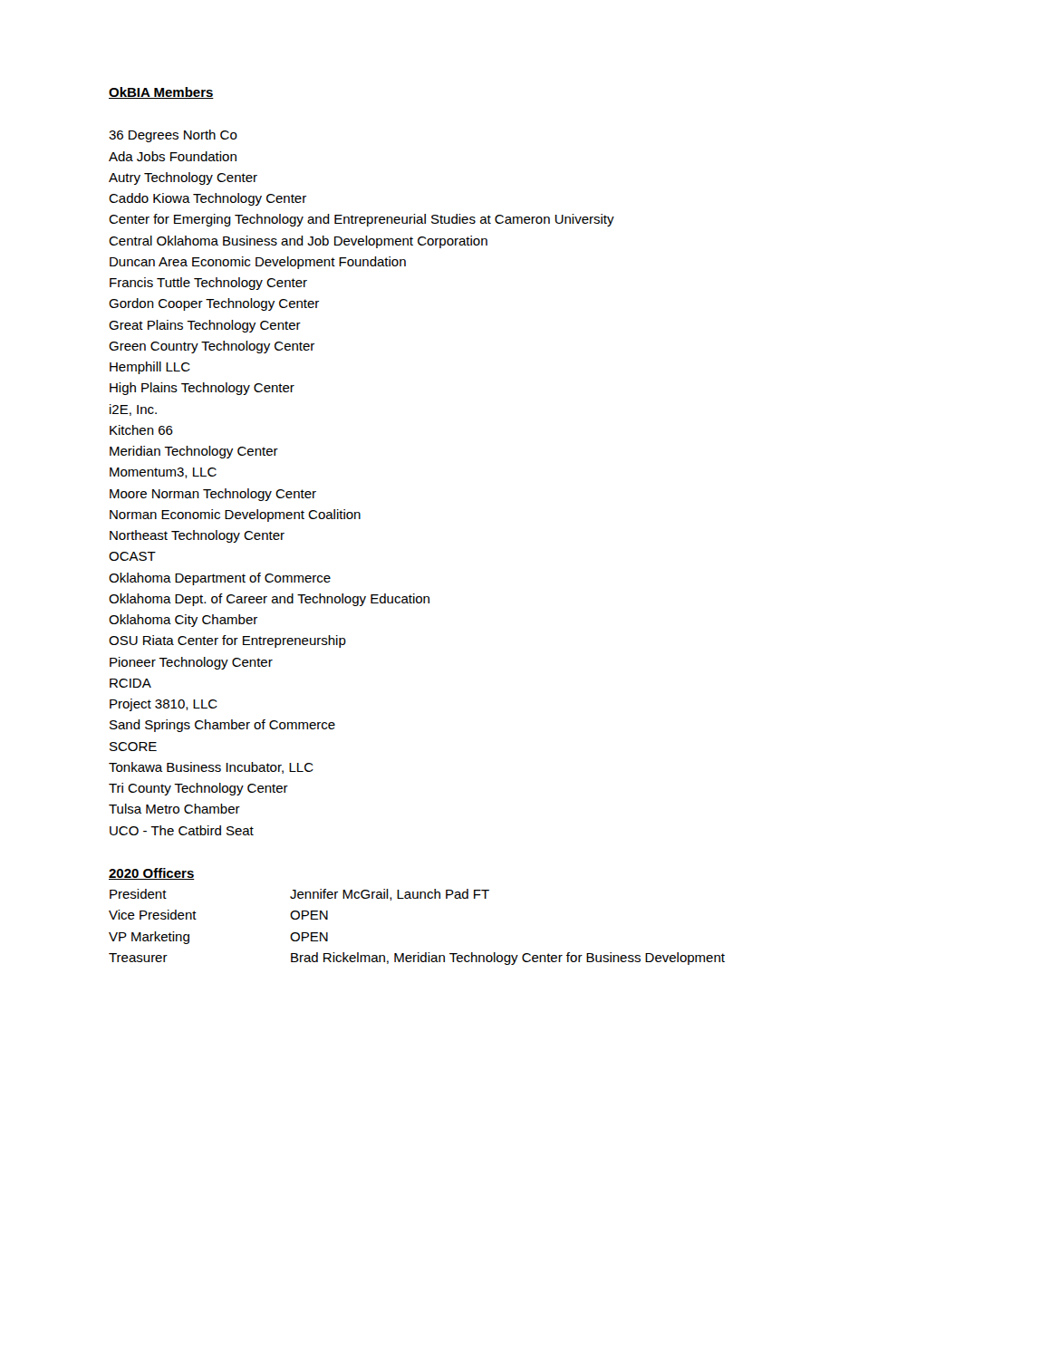OkBIA Members
36 Degrees North Co
Ada Jobs Foundation
Autry Technology Center
Caddo Kiowa Technology Center
Center for Emerging Technology and Entrepreneurial Studies at Cameron University
Central Oklahoma Business and Job Development Corporation
Duncan Area Economic Development Foundation
Francis Tuttle Technology Center
Gordon Cooper Technology Center
Great Plains Technology Center
Green Country Technology Center
Hemphill LLC
High Plains Technology Center
i2E, Inc.
Kitchen 66
Meridian Technology Center
Momentum3, LLC
Moore Norman Technology Center
Norman Economic Development Coalition
Northeast Technology Center
OCAST
Oklahoma Department of Commerce
Oklahoma Dept. of Career and Technology Education
Oklahoma City Chamber
OSU Riata Center for Entrepreneurship
Pioneer Technology Center
RCIDA
Project 3810, LLC
Sand Springs Chamber of Commerce
SCORE
Tonkawa Business Incubator, LLC
Tri County Technology Center
Tulsa Metro Chamber
UCO - The Catbird Seat
2020 Officers
| President | Jennifer McGrail, Launch Pad FT |
| Vice President | OPEN |
| VP Marketing | OPEN |
| Treasurer | Brad Rickelman, Meridian Technology Center for Business Development |